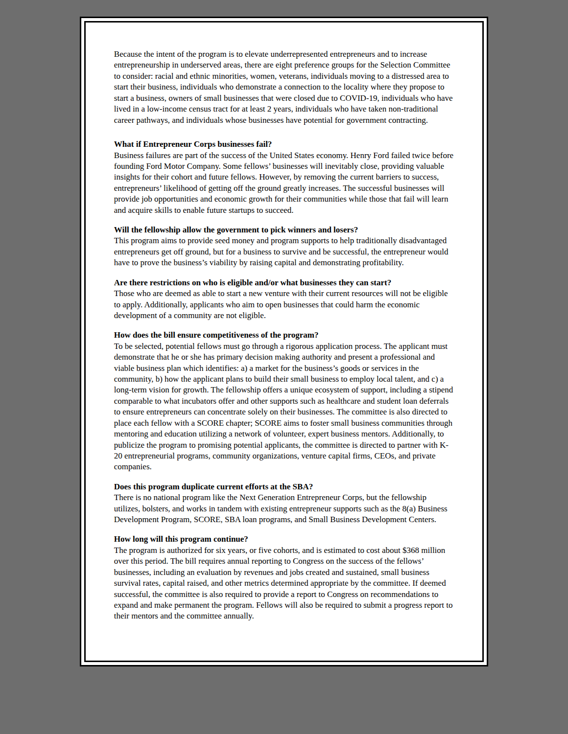Because the intent of the program is to elevate underrepresented entrepreneurs and to increase entrepreneurship in underserved areas, there are eight preference groups for the Selection Committee to consider: racial and ethnic minorities, women, veterans, individuals moving to a distressed area to start their business, individuals who demonstrate a connection to the locality where they propose to start a business, owners of small businesses that were closed due to COVID-19, individuals who have lived in a low-income census tract for at least 2 years, individuals who have taken non-traditional career pathways, and individuals whose businesses have potential for government contracting.
What if Entrepreneur Corps businesses fail?
Business failures are part of the success of the United States economy. Henry Ford failed twice before founding Ford Motor Company. Some fellows’ businesses will inevitably close, providing valuable insights for their cohort and future fellows. However, by removing the current barriers to success, entrepreneurs’ likelihood of getting off the ground greatly increases. The successful businesses will provide job opportunities and economic growth for their communities while those that fail will learn and acquire skills to enable future startups to succeed.
Will the fellowship allow the government to pick winners and losers?
This program aims to provide seed money and program supports to help traditionally disadvantaged entrepreneurs get off ground, but for a business to survive and be successful, the entrepreneur would have to prove the business’s viability by raising capital and demonstrating profitability.
Are there restrictions on who is eligible and/or what businesses they can start?
Those who are deemed as able to start a new venture with their current resources will not be eligible to apply. Additionally, applicants who aim to open businesses that could harm the economic development of a community are not eligible.
How does the bill ensure competitiveness of the program?
To be selected, potential fellows must go through a rigorous application process. The applicant must demonstrate that he or she has primary decision making authority and present a professional and viable business plan which identifies: a) a market for the business’s goods or services in the community, b) how the applicant plans to build their small business to employ local talent, and c) a long-term vision for growth. The fellowship offers a unique ecosystem of support, including a stipend comparable to what incubators offer and other supports such as healthcare and student loan deferrals to ensure entrepreneurs can concentrate solely on their businesses. The committee is also directed to place each fellow with a SCORE chapter; SCORE aims to foster small business communities through mentoring and education utilizing a network of volunteer, expert business mentors. Additionally, to publicize the program to promising potential applicants, the committee is directed to partner with K-20 entrepreneurial programs, community organizations, venture capital firms, CEOs, and private companies.
Does this program duplicate current efforts at the SBA?
There is no national program like the Next Generation Entrepreneur Corps, but the fellowship utilizes, bolsters, and works in tandem with existing entrepreneur supports such as the 8(a) Business Development Program, SCORE, SBA loan programs, and Small Business Development Centers.
How long will this program continue?
The program is authorized for six years, or five cohorts, and is estimated to cost about $368 million over this period. The bill requires annual reporting to Congress on the success of the fellows’ businesses, including an evaluation by revenues and jobs created and sustained, small business survival rates, capital raised, and other metrics determined appropriate by the committee. If deemed successful, the committee is also required to provide a report to Congress on recommendations to expand and make permanent the program. Fellows will also be required to submit a progress report to their mentors and the committee annually.